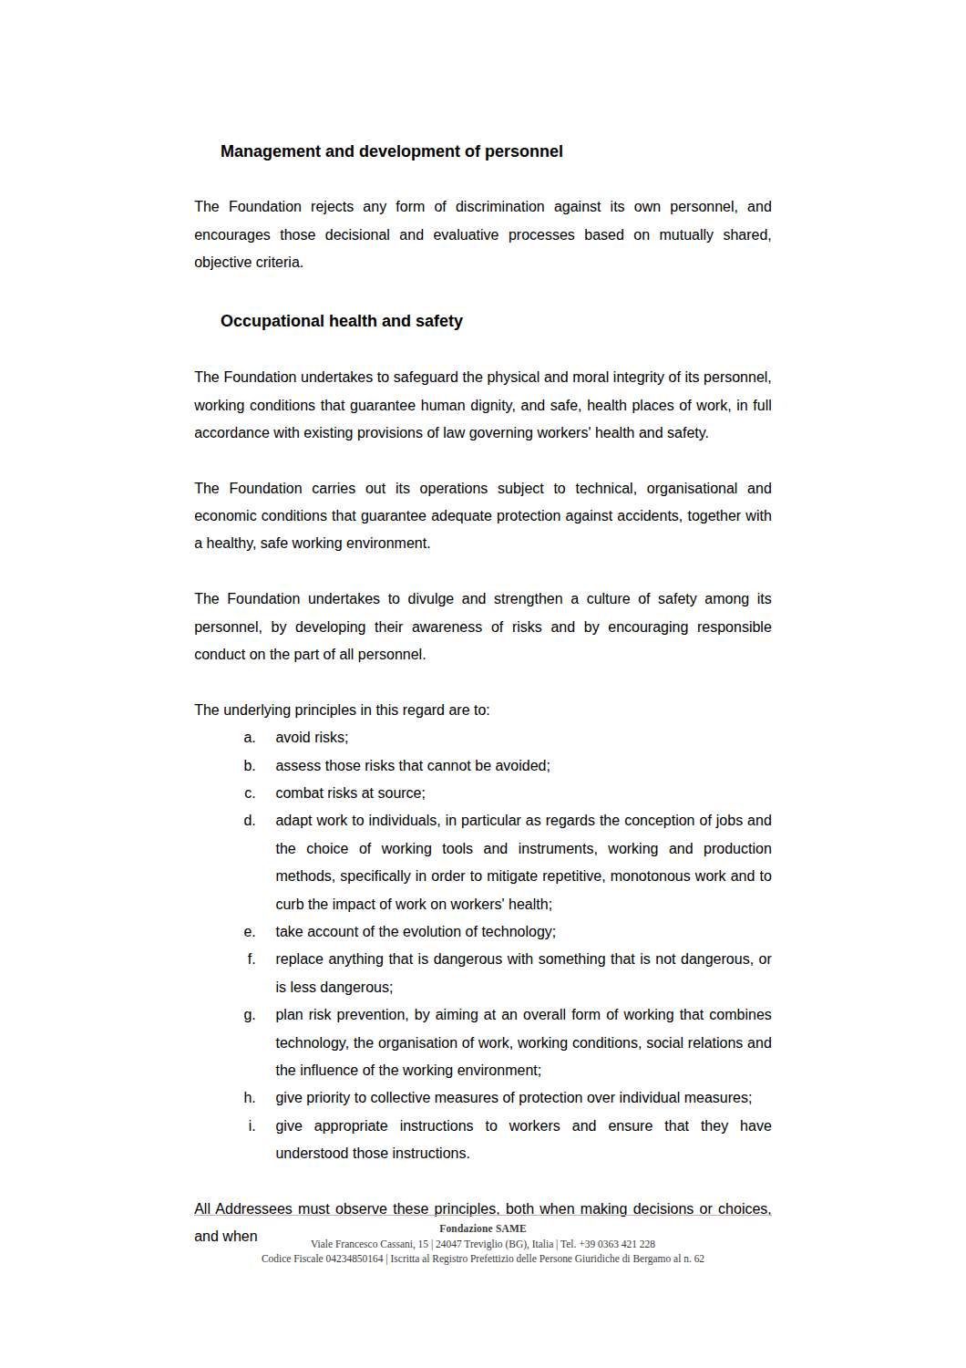Management and development of personnel
The Foundation rejects any form of discrimination against its own personnel, and encourages those decisional and evaluative processes based on mutually shared, objective criteria.
Occupational health and safety
The Foundation undertakes to safeguard the physical and moral integrity of its personnel, working conditions that guarantee human dignity, and safe, health places of work, in full accordance with existing provisions of law governing workers' health and safety.
The Foundation carries out its operations subject to technical, organisational and economic conditions that guarantee adequate protection against accidents, together with a healthy, safe working environment.
The Foundation undertakes to divulge and strengthen a culture of safety among its personnel, by developing their awareness of risks and by encouraging responsible conduct on the part of all personnel.
The underlying principles in this regard are to:
avoid risks;
assess those risks that cannot be avoided;
combat risks at source;
adapt work to individuals, in particular as regards the conception of jobs and the choice of working tools and instruments, working and production methods, specifically in order to mitigate repetitive, monotonous work and to curb the impact of work on workers' health;
take account of the evolution of technology;
replace anything that is dangerous with something that is not dangerous, or is less dangerous;
plan risk prevention, by aiming at an overall form of working that combines technology, the organisation of work, working conditions, social relations and the influence of the working environment;
give priority to collective measures of protection over individual measures;
give appropriate instructions to workers and ensure that they have understood those instructions.
All Addressees must observe these principles, both when making decisions or choices, and when
Fondazione SAME
Viale Francesco Cassani, 15 | 24047 Treviglio (BG), Italia | Tel. +39 0363 421 228
Codice Fiscale 04234850164 | Iscritta al Registro Prefettizio delle Persone Giuridiche di Bergamo al n. 62